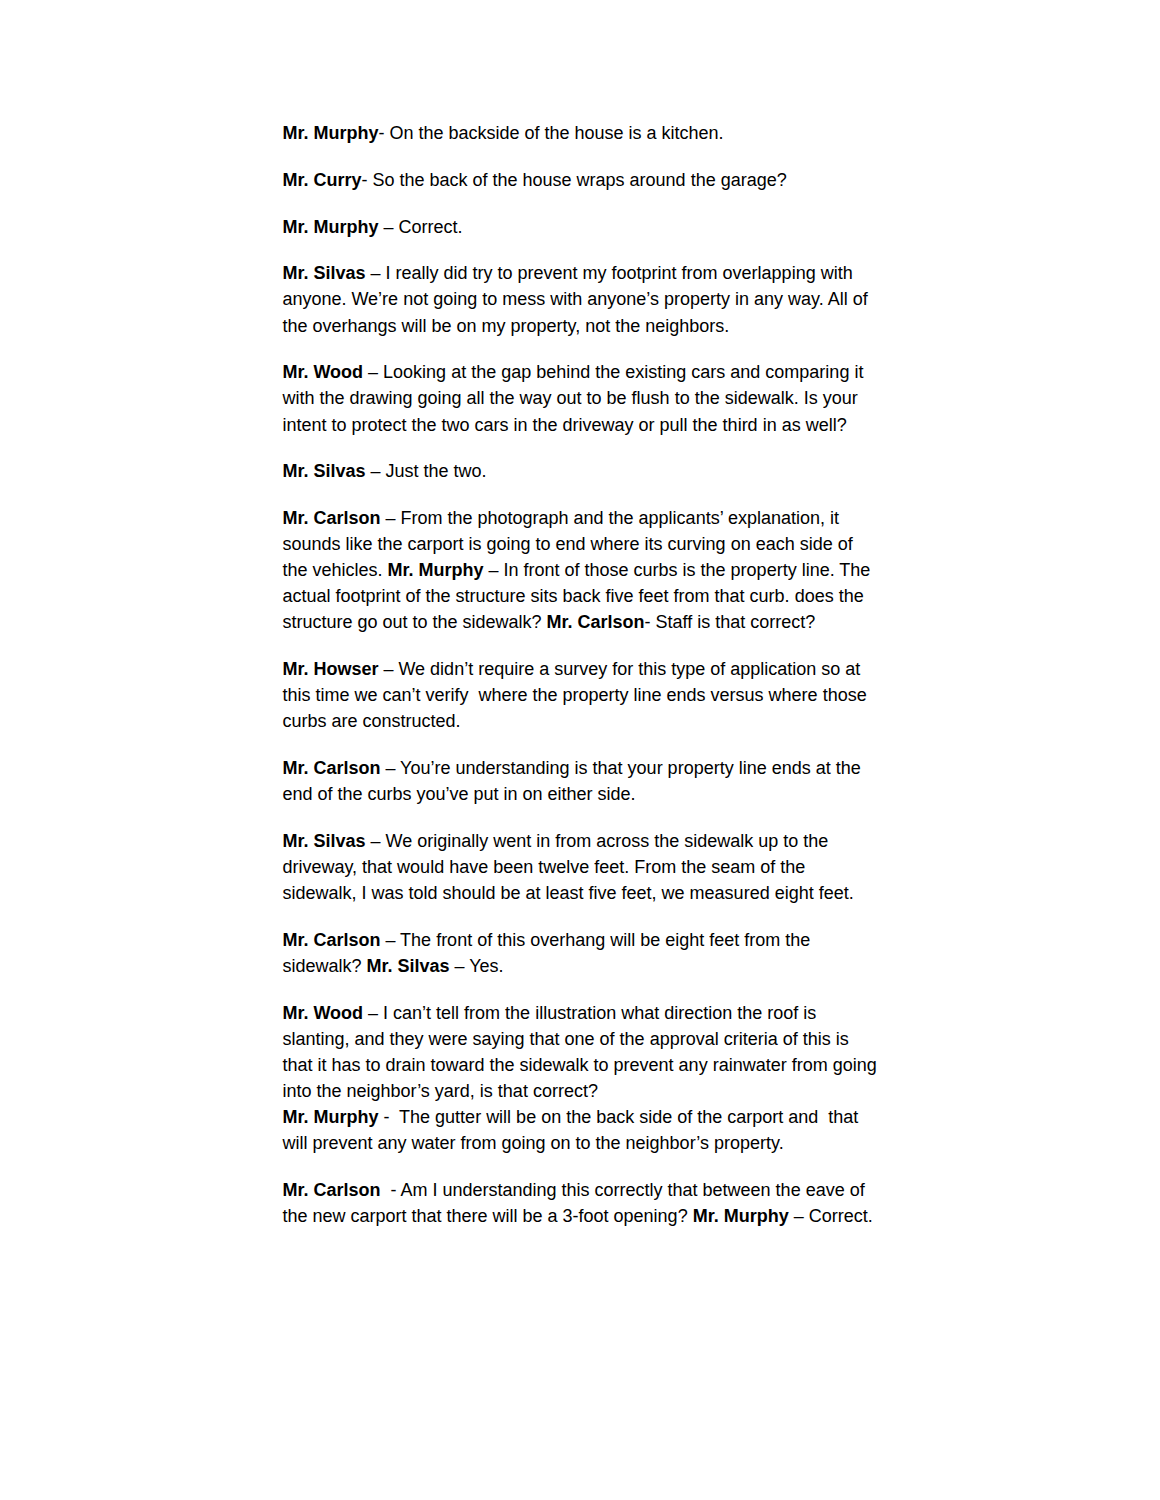Mr. Murphy- On the backside of the house is a kitchen.
Mr. Curry- So the back of the house wraps around the garage?
Mr. Murphy – Correct.
Mr. Silvas – I really did try to prevent my footprint from overlapping with anyone. We’re not going to mess with anyone’s property in any way. All of the overhangs will be on my property, not the neighbors.
Mr. Wood – Looking at the gap behind the existing cars and comparing it with the drawing going all the way out to be flush to the sidewalk. Is your intent to protect the two cars in the driveway or pull the third in as well?
Mr. Silvas – Just the two.
Mr. Carlson – From the photograph and the applicants’ explanation, it sounds like the carport is going to end where its curving on each side of the vehicles. Mr. Murphy – In front of those curbs is the property line. The actual footprint of the structure sits back five feet from that curb. does the structure go out to the sidewalk? Mr. Carlson- Staff is that correct?
Mr. Howser – We didn’t require a survey for this type of application so at this time we can’t verify where the property line ends versus where those curbs are constructed.
Mr. Carlson – You’re understanding is that your property line ends at the end of the curbs you’ve put in on either side.
Mr. Silvas – We originally went in from across the sidewalk up to the driveway, that would have been twelve feet. From the seam of the sidewalk, I was told should be at least five feet, we measured eight feet.
Mr. Carlson – The front of this overhang will be eight feet from the sidewalk? Mr. Silvas – Yes.
Mr. Wood – I can’t tell from the illustration what direction the roof is slanting, and they were saying that one of the approval criteria of this is that it has to drain toward the sidewalk to prevent any rainwater from going into the neighbor’s yard, is that correct?
Mr. Murphy - The gutter will be on the back side of the carport and that will prevent any water from going on to the neighbor’s property.
Mr. Carlson - Am I understanding this correctly that between the eave of the new carport that there will be a 3-foot opening? Mr. Murphy – Correct.